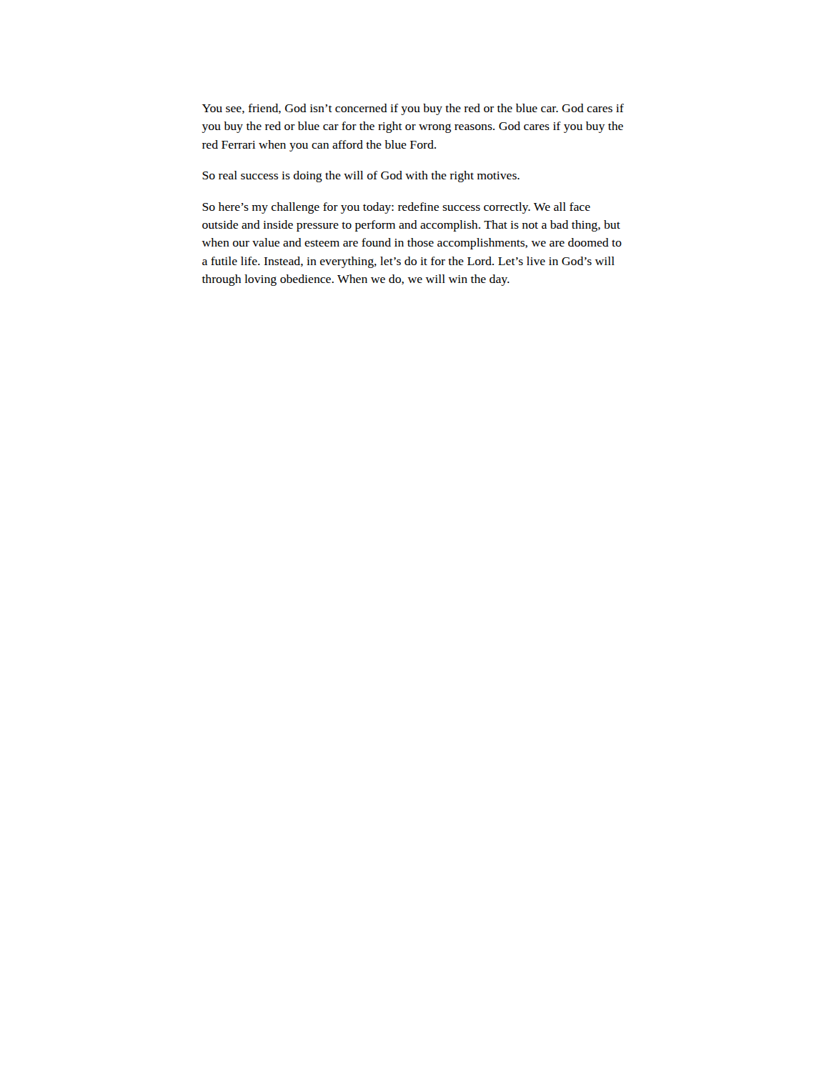You see, friend, God isn’t concerned if you buy the red or the blue car. God cares if you buy the red or blue car for the right or wrong reasons. God cares if you buy the red Ferrari when you can afford the blue Ford.
So real success is doing the will of God with the right motives.
So here’s my challenge for you today: redefine success correctly. We all face outside and inside pressure to perform and accomplish. That is not a bad thing, but when our value and esteem are found in those accomplishments, we are doomed to a futile life. Instead, in everything, let’s do it for the Lord. Let’s live in God’s will through loving obedience. When we do, we will win the day.